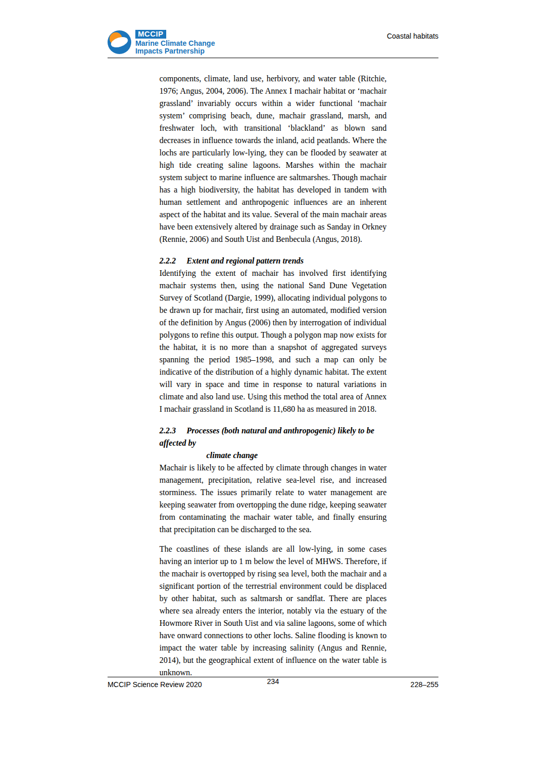MCCIP Marine Climate Change Impacts Partnership
Coastal habitats
components, climate, land use, herbivory, and water table (Ritchie, 1976; Angus, 2004, 2006). The Annex I machair habitat or ‘machair grassland’ invariably occurs within a wider functional ‘machair system’ comprising beach, dune, machair grassland, marsh, and freshwater loch, with transitional ‘blackland’ as blown sand decreases in influence towards the inland, acid peatlands. Where the lochs are particularly low-lying, they can be flooded by seawater at high tide creating saline lagoons. Marshes within the machair system subject to marine influence are saltmarshes. Though machair has a high biodiversity, the habitat has developed in tandem with human settlement and anthropogenic influences are an inherent aspect of the habitat and its value. Several of the main machair areas have been extensively altered by drainage such as Sanday in Orkney (Rennie, 2006) and South Uist and Benbecula (Angus, 2018).
2.2.2 Extent and regional pattern trends
Identifying the extent of machair has involved first identifying machair systems then, using the national Sand Dune Vegetation Survey of Scotland (Dargie, 1999), allocating individual polygons to be drawn up for machair, first using an automated, modified version of the definition by Angus (2006) then by interrogation of individual polygons to refine this output. Though a polygon map now exists for the habitat, it is no more than a snapshot of aggregated surveys spanning the period 1985–1998, and such a map can only be indicative of the distribution of a highly dynamic habitat. The extent will vary in space and time in response to natural variations in climate and also land use. Using this method the total area of Annex I machair grassland in Scotland is 11,680 ha as measured in 2018.
2.2.3 Processes (both natural and anthropogenic) likely to be affected byclimate change
Machair is likely to be affected by climate through changes in water management, precipitation, relative sea-level rise, and increased storminess. The issues primarily relate to water management are keeping seawater from overtopping the dune ridge, keeping seawater from contaminating the machair water table, and finally ensuring that precipitation can be discharged to the sea.
The coastlines of these islands are all low-lying, in some cases having an interior up to 1 m below the level of MHWS. Therefore, if the machair is overtopped by rising sea level, both the machair and a significant portion of the terrestrial environment could be displaced by other habitat, such as saltmarsh or sandflat. There are places where sea already enters the interior, notably via the estuary of the Howmore River in South Uist and via saline lagoons, some of which have onward connections to other lochs. Saline flooding is known to impact the water table by increasing salinity (Angus and Rennie, 2014), but the geographical extent of influence on the water table is unknown.
MCCIP Science Review 2020
234
228–255